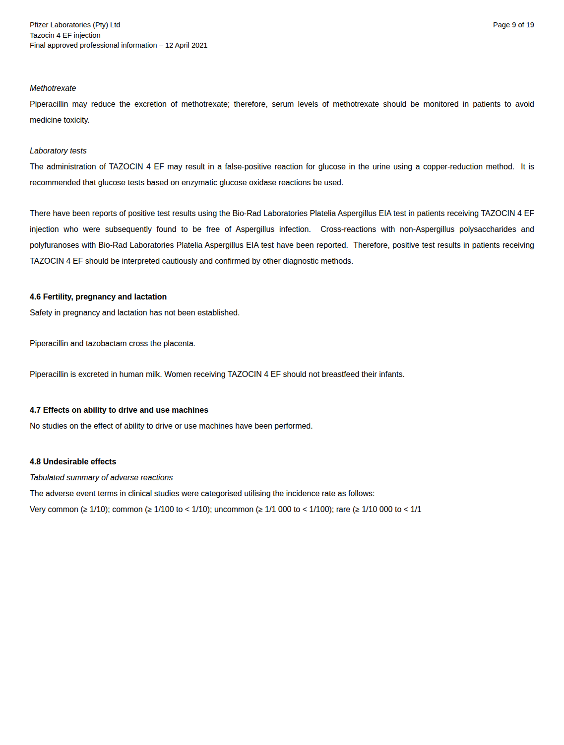Pfizer Laboratories (Pty) Ltd
Tazocin 4 EF injection
Final approved professional information – 12 April 2021
Page 9 of 19
Methotrexate
Piperacillin may reduce the excretion of methotrexate; therefore, serum levels of methotrexate should be monitored in patients to avoid medicine toxicity.
Laboratory tests
The administration of TAZOCIN 4 EF may result in a false-positive reaction for glucose in the urine using a copper-reduction method. It is recommended that glucose tests based on enzymatic glucose oxidase reactions be used.
There have been reports of positive test results using the Bio-Rad Laboratories Platelia Aspergillus EIA test in patients receiving TAZOCIN 4 EF injection who were subsequently found to be free of Aspergillus infection. Cross-reactions with non-Aspergillus polysaccharides and polyfuranoses with Bio-Rad Laboratories Platelia Aspergillus EIA test have been reported. Therefore, positive test results in patients receiving TAZOCIN 4 EF should be interpreted cautiously and confirmed by other diagnostic methods.
4.6 Fertility, pregnancy and lactation
Safety in pregnancy and lactation has not been established.
Piperacillin and tazobactam cross the placenta.
Piperacillin is excreted in human milk. Women receiving TAZOCIN 4 EF should not breastfeed their infants.
4.7 Effects on ability to drive and use machines
No studies on the effect of ability to drive or use machines have been performed.
4.8 Undesirable effects
Tabulated summary of adverse reactions
The adverse event terms in clinical studies were categorised utilising the incidence rate as follows:
Very common (≥ 1/10); common (≥ 1/100 to < 1/10); uncommon (≥ 1/1 000 to < 1/100); rare (≥ 1/10 000 to < 1/1